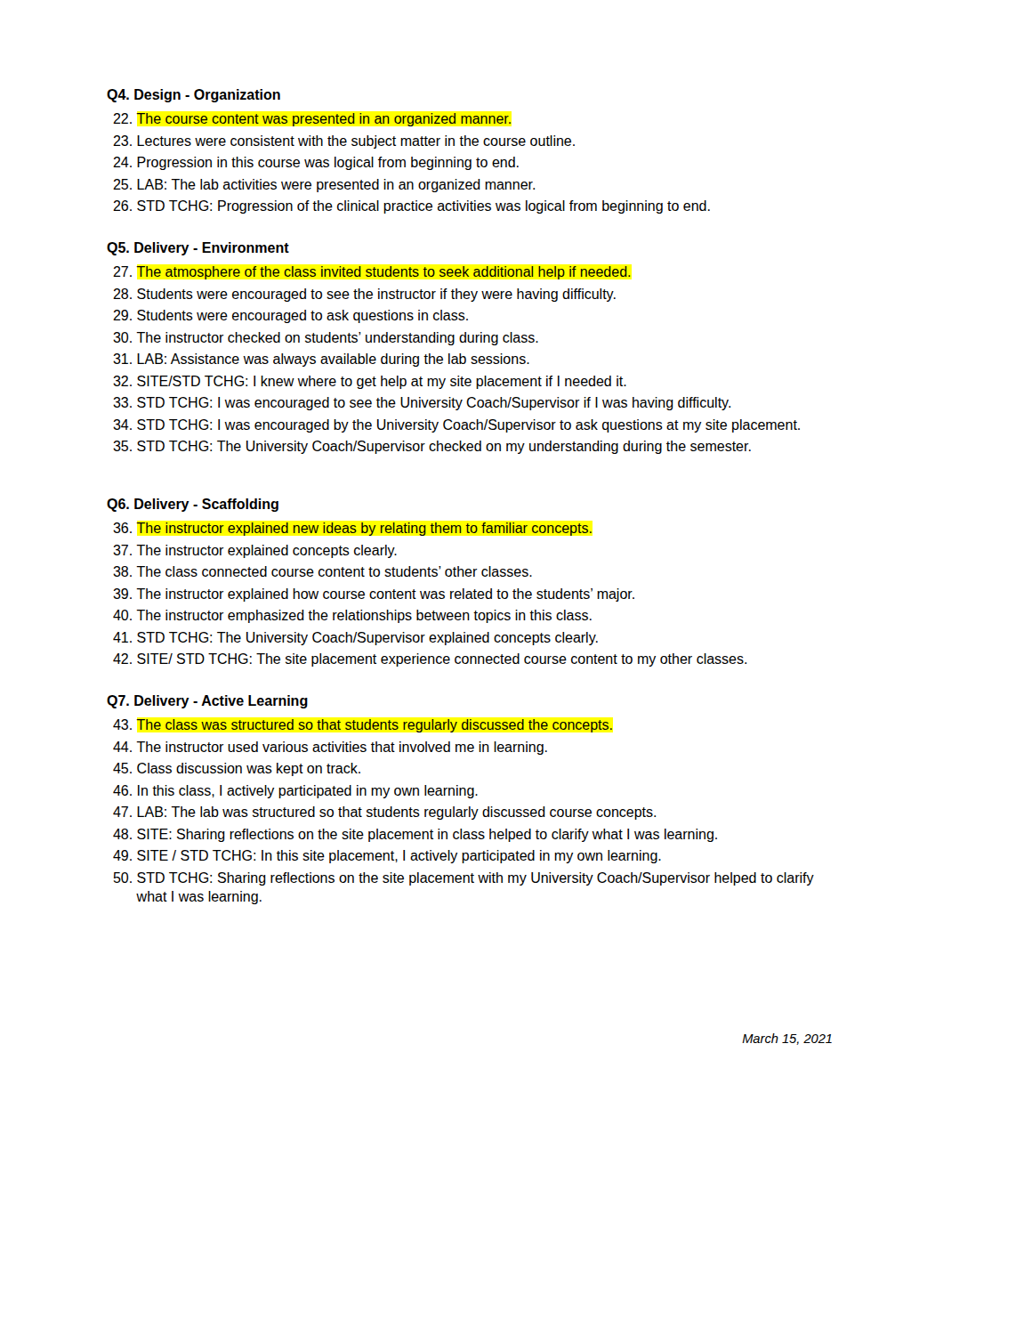Q4. Design - Organization
The course content was presented in an organized manner.
Lectures were consistent with the subject matter in the course outline.
Progression in this course was logical from beginning to end.
LAB: The lab activities were presented in an organized manner.
STD TCHG: Progression of the clinical practice activities was logical from beginning to end.
Q5. Delivery - Environment
The atmosphere of the class invited students to seek additional help if needed.
Students were encouraged to see the instructor if they were having difficulty.
Students were encouraged to ask questions in class.
The instructor checked on students’ understanding during class.
LAB: Assistance was always available during the lab sessions.
SITE/STD TCHG: I knew where to get help at my site placement if I needed it.
STD TCHG: I was encouraged to see the University Coach/Supervisor if I was having difficulty.
STD TCHG: I was encouraged by the University Coach/Supervisor to ask questions at my site placement.
STD TCHG: The University Coach/Supervisor checked on my understanding during the semester.
Q6. Delivery - Scaffolding
The instructor explained new ideas by relating them to familiar concepts.
The instructor explained concepts clearly.
The class connected course content to students’ other classes.
The instructor explained how course content was related to the students’ major.
The instructor emphasized the relationships between topics in this class.
STD TCHG: The University Coach/Supervisor explained concepts clearly.
SITE/ STD TCHG: The site placement experience connected course content to my other classes.
Q7. Delivery - Active Learning
The class was structured so that students regularly discussed the concepts.
The instructor used various activities that involved me in learning.
Class discussion was kept on track.
In this class, I actively participated in my own learning.
LAB: The lab was structured so that students regularly discussed course concepts.
SITE: Sharing reflections on the site placement in class helped to clarify what I was learning.
SITE / STD TCHG: In this site placement, I actively participated in my own learning.
STD TCHG: Sharing reflections on the site placement with my University Coach/Supervisor helped to clarify what I was learning.
March 15, 2021